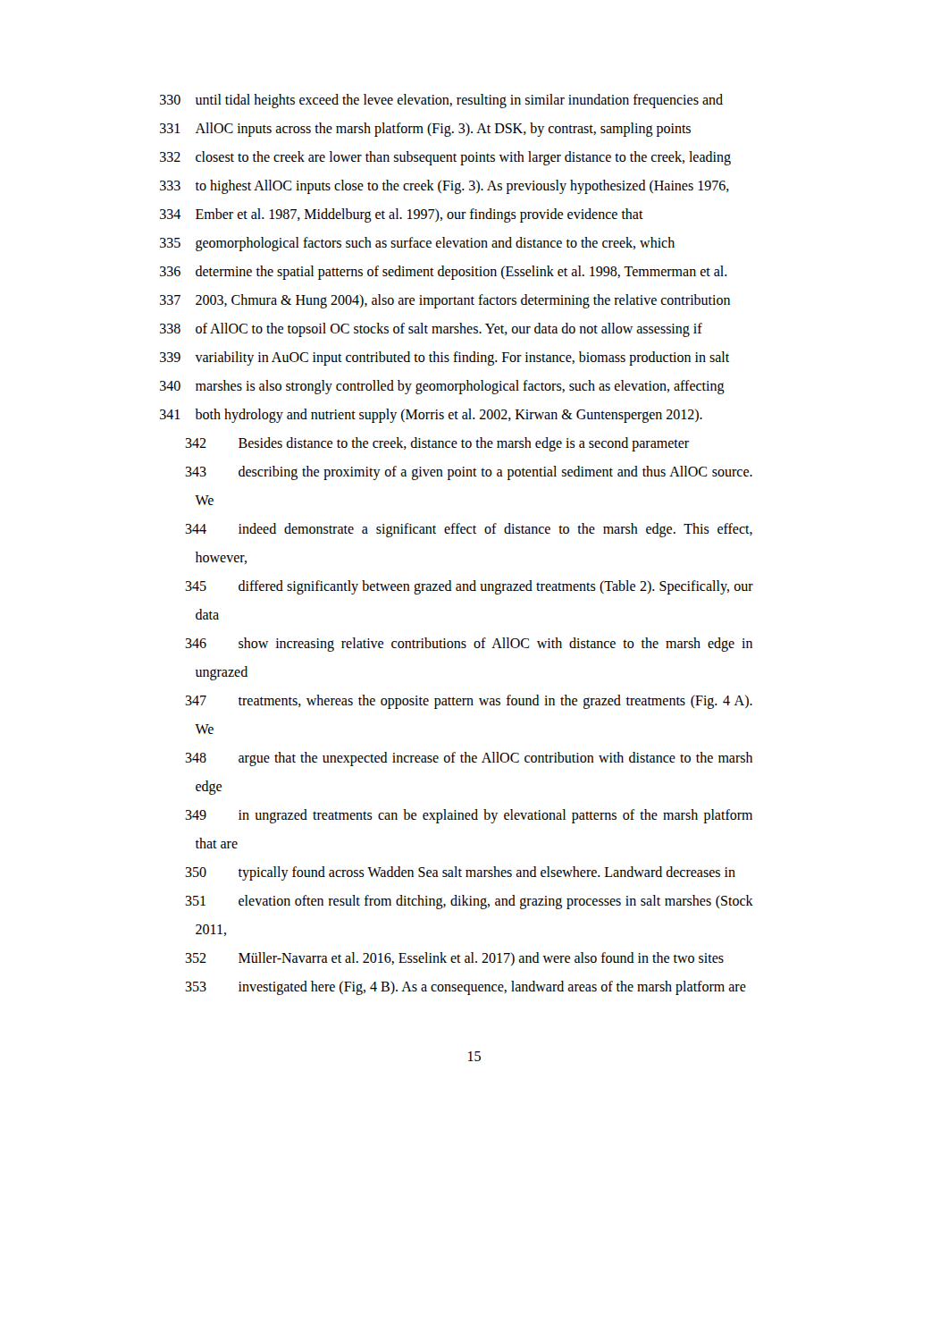330until tidal heights exceed the levee elevation, resulting in similar inundation frequencies and 331 AllOC inputs across the marsh platform (Fig. 3). At DSK, by contrast, sampling points 332closest to the creek are lower than subsequent points with larger distance to the creek, leading 333to highest AllOC inputs close to the creek (Fig. 3). As previously hypothesized (Haines 1976, 334 Ember et al. 1987, Middelburg et al. 1997), our findings provide evidence that 335geomorphological factors such as surface elevation and distance to the creek, which 336determine the spatial patterns of sediment deposition (Esselink et al. 1998, Temmerman et al. 3372003, Chmura & Hung 2004), also are important factors determining the relative contribution 338of AllOC to the topsoil OC stocks of salt marshes. Yet, our data do not allow assessing if 339variability in AuOC input contributed to this finding. For instance, biomass production in salt 340marshes is also strongly controlled by geomorphological factors, such as elevation, affecting 341both hydrology and nutrient supply (Morris et al. 2002, Kirwan & Guntenspergen 2012).
342 Besides distance to the creek, distance to the marsh edge is a second parameter 343describing the proximity of a given point to a potential sediment and thus AllOC source. We 344indeed demonstrate a significant effect of distance to the marsh edge. This effect, however, 345differed significantly between grazed and ungrazed treatments (Table 2). Specifically, our data 346show increasing relative contributions of AllOC with distance to the marsh edge in ungrazed 347treatments, whereas the opposite pattern was found in the grazed treatments (Fig. 4 A). We 348argue that the unexpected increase of the AllOC contribution with distance to the marsh edge 349in ungrazed treatments can be explained by elevational patterns of the marsh platform that are 350typically found across Wadden Sea salt marshes and elsewhere. Landward decreases in 351elevation often result from ditching, diking, and grazing processes in salt marshes (Stock 2011, 352 Müller-Navarra et al. 2016, Esselink et al. 2017) and were also found in the two sites 353investigated here (Fig, 4 B). As a consequence, landward areas of the marsh platform are
15